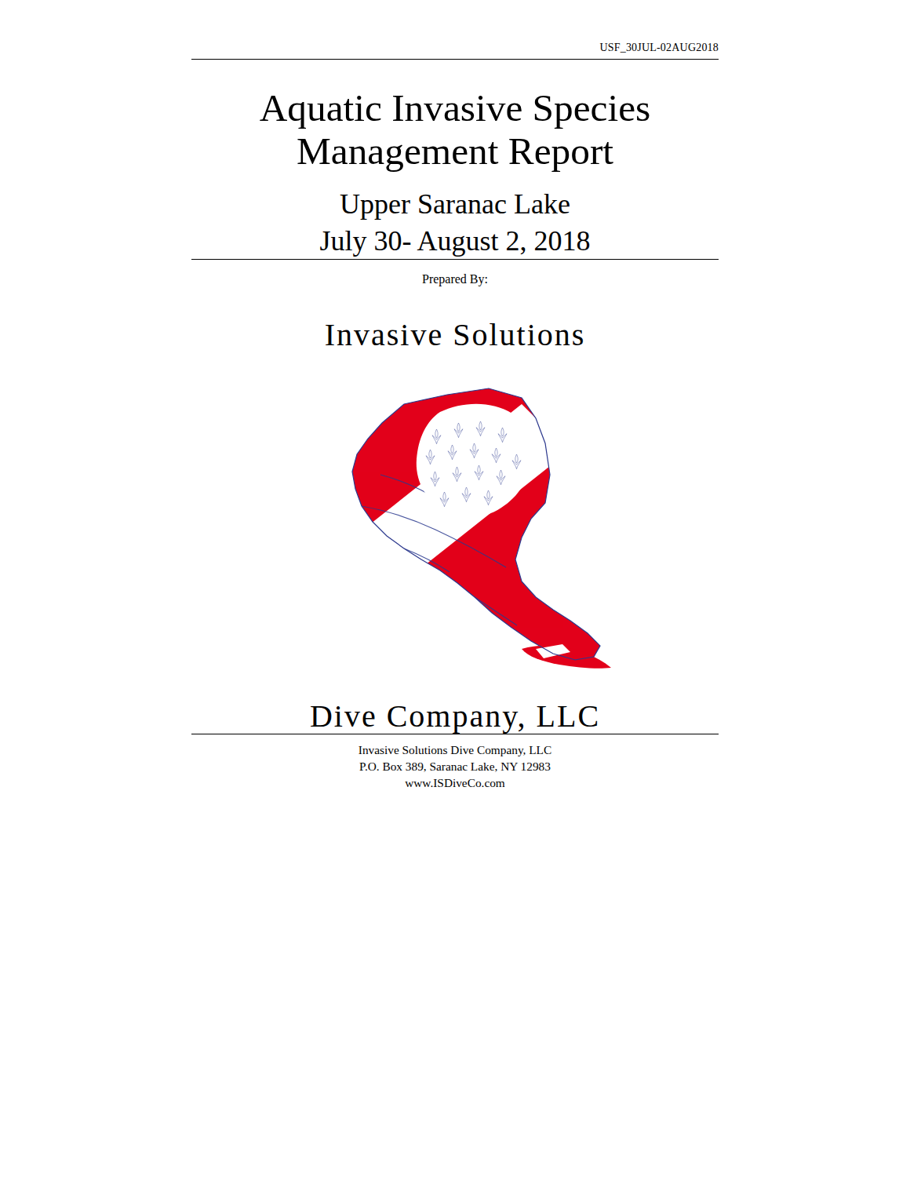USF_30JUL-02AUG2018
Aquatic Invasive Species
Management Report
Upper Saranac Lake
July 30- August 2, 2018
Prepared By:
Invasive Solutions
Dive Company, LLC
Invasive Solutions Dive Company, LLC
P.O. Box 389, Saranac Lake, NY 12983
www.ISDiveCo.com